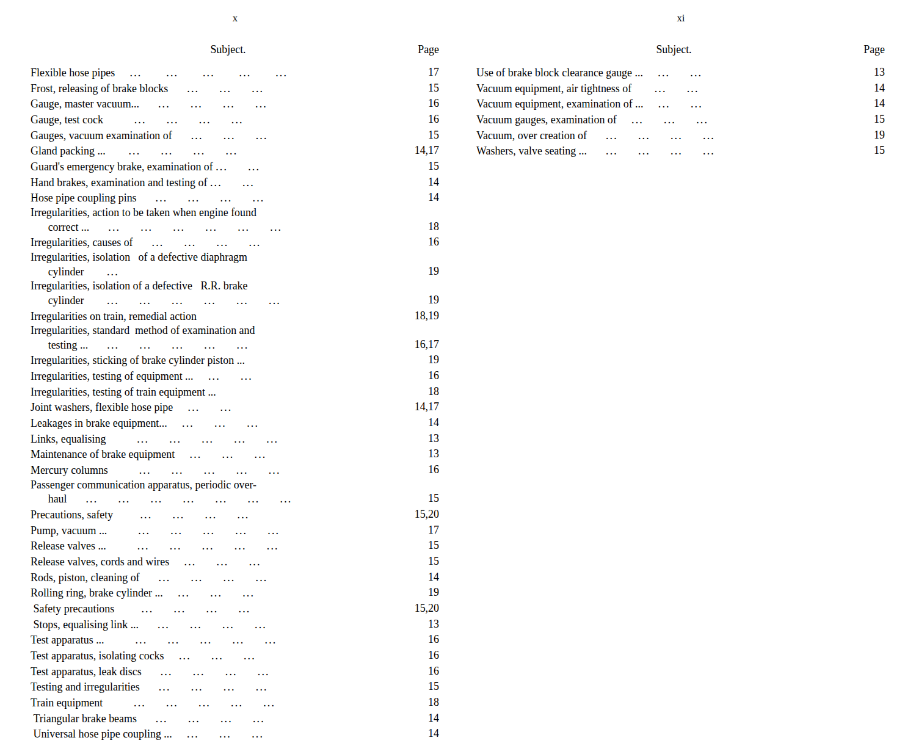x
| Subject. | Page |
| --- | --- |
| Flexible hose pipes ... ... ... ... ... | 17 |
| Frost, releasing of brake blocks ... ... ... | 15 |
| Gauge, master vacuum... ... ... ... ... | 16 |
| Gauge, test cock ... ... ... ... | 16 |
| Gauges, vacuum examination of ... ... ... | 15 |
| Gland packing ... ... ... ... ... | 14,17 |
| Guard's emergency brake, examination of ... ... | 15 |
| Hand brakes, examination and testing of ... ... | 14 |
| Hose pipe coupling pins ... ... ... ... | 14 |
| Irregularities, action to be taken when engine found correct ... ... ... ... ... ... ... | 18 |
| Irregularities, causes of ... ... ... ... | 16 |
| Irregularities, isolation of a defective diaphragm cylinder ... | 19 |
| Irregularities, isolation of a defective R.R. brake cylinder ... ... ... ... ... ... | 19 |
| Irregularities on train, remedial action | 18,19 |
| Irregularities, standard method of examination and testing ... ... ... ... ... ... | 16,17 |
| Irregularities, sticking of brake cylinder piston ... | 19 |
| Irregularities, testing of equipment ... ... ... | 16 |
| Irregularities, testing of train equipment ... | 18 |
| Joint washers, flexible hose pipe ... ... | 14,17 |
| Leakages in brake equipment... ... ... ... | 14 |
| Links, equalising ... ... ... ... ... | 13 |
| Maintenance of brake equipment ... ... ... | 13 |
| Mercury columns ... ... ... ... ... | 16 |
| Passenger communication apparatus, periodic over- haul ... ... ... ... ... ... ... | 15 |
| Precautions, safety ... ... ... ... | 15,20 |
| Pump, vacuum ... ... ... ... ... ... | 17 |
| Release valves ... ... ... ... ... ... | 15 |
| Release valves, cords and wires ... ... ... | 15 |
| Rods, piston, cleaning of ... ... ... ... | 14 |
| Rolling ring, brake cylinder ... ... ... ... | 19 |
| Safety precautions ... ... ... ... | 15,20 |
| Stops, equalising link ... ... ... ... ... | 13 |
| Test apparatus ... ... ... ... ... ... | 16 |
| Test apparatus, isolating cocks ... ... ... | 16 |
| Test apparatus, leak discs ... ... ... ... | 16 |
| Testing and irregularities ... ... ... ... | 15 |
| Train equipment ... ... ... ... ... | 18 |
| Triangular brake beams ... ... ... ... | 14 |
| Universal hose pipe coupling ... ... ... ... | 14 |
xi
| Subject. | Page |
| --- | --- |
| Use of brake block clearance gauge ... ... ... | 13 |
| Vacuum equipment, air tightness of ... ... | 14 |
| Vacuum equipment, examination of ... ... ... | 14 |
| Vacuum gauges, examination of ... ... ... | 15 |
| Vacuum, over creation of ... ... ... ... | 19 |
| Washers, valve seating ... ... ... ... ... | 15 |